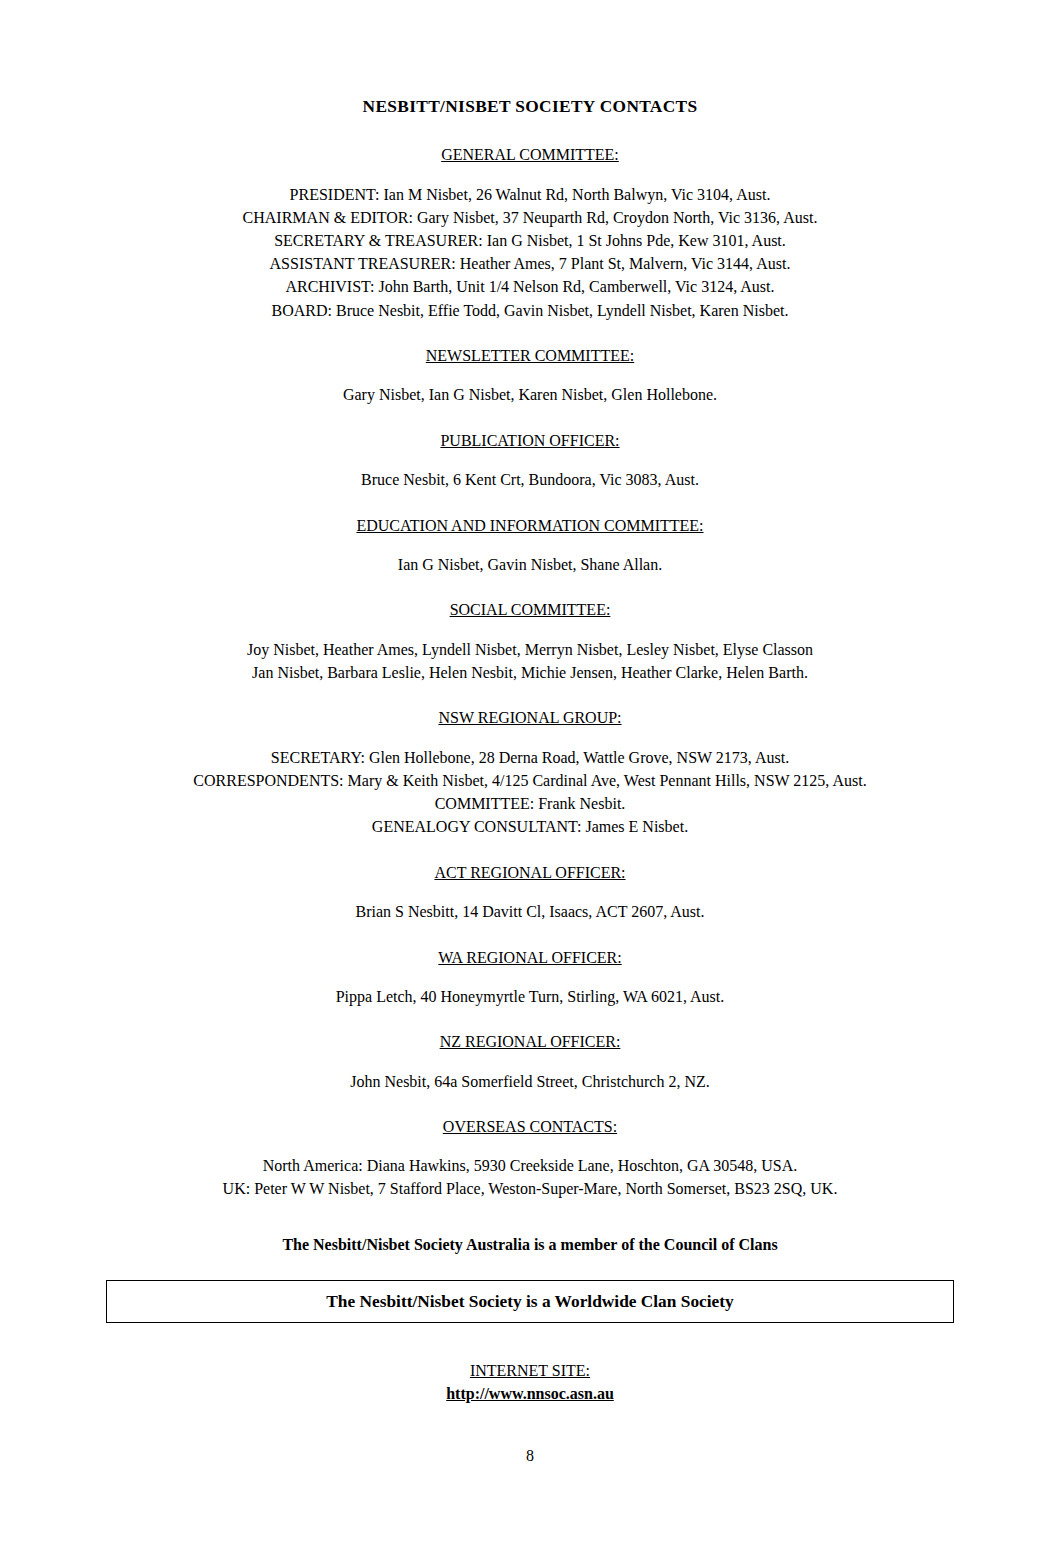NESBITT/NISBET SOCIETY CONTACTS
GENERAL COMMITTEE:
PRESIDENT: Ian M Nisbet, 26 Walnut Rd, North Balwyn, Vic 3104, Aust.
CHAIRMAN & EDITOR: Gary Nisbet, 37 Neuparth Rd, Croydon North, Vic 3136, Aust.
SECRETARY & TREASURER: Ian G Nisbet, 1 St Johns Pde, Kew 3101, Aust.
ASSISTANT TREASURER: Heather Ames, 7 Plant St, Malvern, Vic 3144, Aust.
ARCHIVIST: John Barth, Unit 1/4 Nelson Rd, Camberwell, Vic 3124, Aust.
BOARD: Bruce Nesbit, Effie Todd, Gavin Nisbet, Lyndell Nisbet, Karen Nisbet.
NEWSLETTER COMMITTEE:
Gary Nisbet, Ian G Nisbet, Karen Nisbet, Glen Hollebone.
PUBLICATION OFFICER:
Bruce Nesbit, 6 Kent Crt, Bundoora, Vic 3083, Aust.
EDUCATION AND INFORMATION COMMITTEE:
Ian G Nisbet, Gavin Nisbet, Shane Allan.
SOCIAL COMMITTEE:
Joy Nisbet, Heather Ames, Lyndell Nisbet, Merryn Nisbet, Lesley Nisbet, Elyse Classon
Jan Nisbet, Barbara Leslie, Helen Nesbit, Michie Jensen, Heather Clarke, Helen Barth.
NSW REGIONAL GROUP:
SECRETARY: Glen Hollebone, 28 Derna Road, Wattle Grove, NSW 2173, Aust.
CORRESPONDENTS: Mary & Keith Nisbet, 4/125 Cardinal Ave, West Pennant Hills, NSW 2125, Aust.
COMMITTEE: Frank Nesbit.
GENEALOGY CONSULTANT: James E Nisbet.
ACT REGIONAL OFFICER:
Brian S Nesbitt, 14 Davitt Cl, Isaacs, ACT 2607, Aust.
WA REGIONAL OFFICER:
Pippa Letch, 40 Honeymyrtle Turn, Stirling, WA 6021, Aust.
NZ REGIONAL OFFICER:
John Nesbit, 64a Somerfield Street, Christchurch 2, NZ.
OVERSEAS CONTACTS:
North America: Diana Hawkins, 5930 Creekside Lane, Hoschton, GA 30548, USA.
UK: Peter W W Nisbet, 7 Stafford Place, Weston-Super-Mare, North Somerset, BS23 2SQ, UK.
The Nesbitt/Nisbet Society Australia is a member of the Council of Clans
The Nesbitt/Nisbet Society is a Worldwide Clan Society
INTERNET SITE:
http://www.nnsoc.asn.au
8